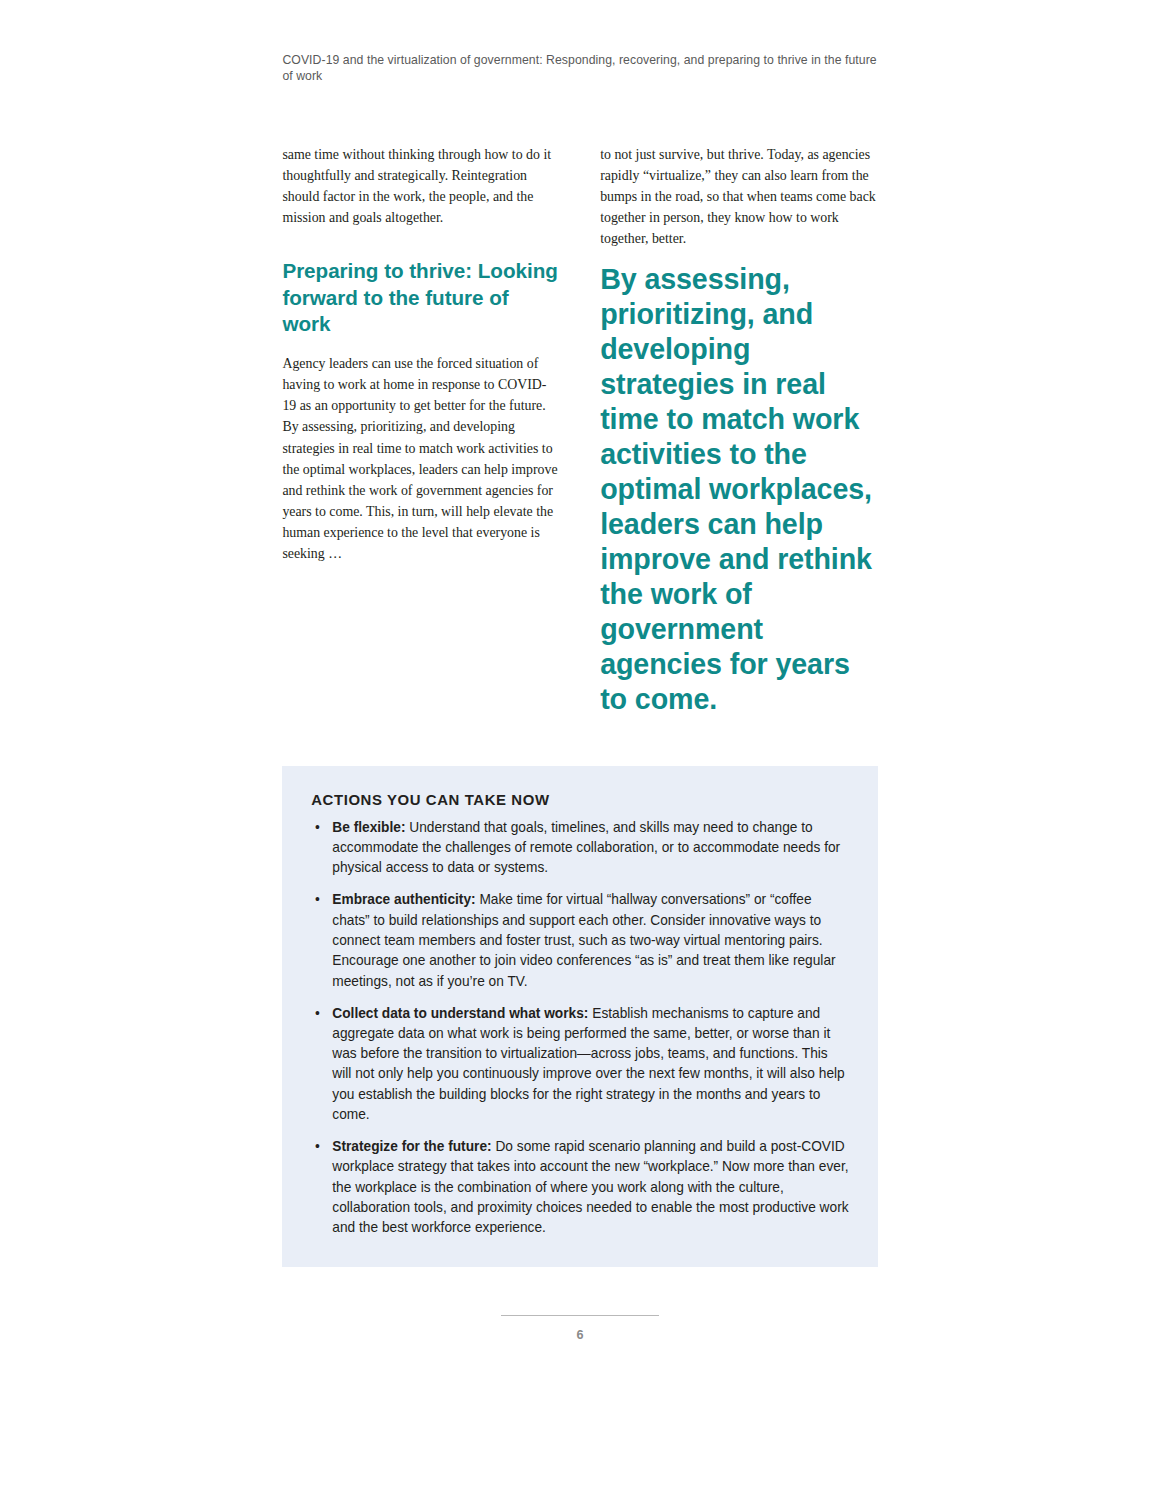COVID-19 and the virtualization of government: Responding, recovering, and preparing to thrive in the future of work
same time without thinking through how to do it thoughtfully and strategically. Reintegration should factor in the work, the people, and the mission and goals altogether.
Preparing to thrive: Looking forward to the future of work
Agency leaders can use the forced situation of having to work at home in response to COVID-19 as an opportunity to get better for the future. By assessing, prioritizing, and developing strategies in real time to match work activities to the optimal workplaces, leaders can help improve and rethink the work of government agencies for years to come. This, in turn, will help elevate the human experience to the level that everyone is seeking …
to not just survive, but thrive. Today, as agencies rapidly “virtualize,” they can also learn from the bumps in the road, so that when teams come back together in person, they know how to work together, better.
By assessing, prioritizing, and developing strategies in real time to match work activities to the optimal workplaces, leaders can help improve and rethink the work of government agencies for years to come.
ACTIONS YOU CAN TAKE NOW
Be flexible: Understand that goals, timelines, and skills may need to change to accommodate the challenges of remote collaboration, or to accommodate needs for physical access to data or systems.
Embrace authenticity: Make time for virtual “hallway conversations” or “coffee chats” to build relationships and support each other. Consider innovative ways to connect team members and foster trust, such as two-way virtual mentoring pairs. Encourage one another to join video conferences “as is” and treat them like regular meetings, not as if you’re on TV.
Collect data to understand what works: Establish mechanisms to capture and aggregate data on what work is being performed the same, better, or worse than it was before the transition to virtualization—across jobs, teams, and functions. This will not only help you continuously improve over the next few months, it will also help you establish the building blocks for the right strategy in the months and years to come.
Strategize for the future: Do some rapid scenario planning and build a post-COVID workplace strategy that takes into account the new “workplace.” Now more than ever, the workplace is the combination of where you work along with the culture, collaboration tools, and proximity choices needed to enable the most productive work and the best workforce experience.
6